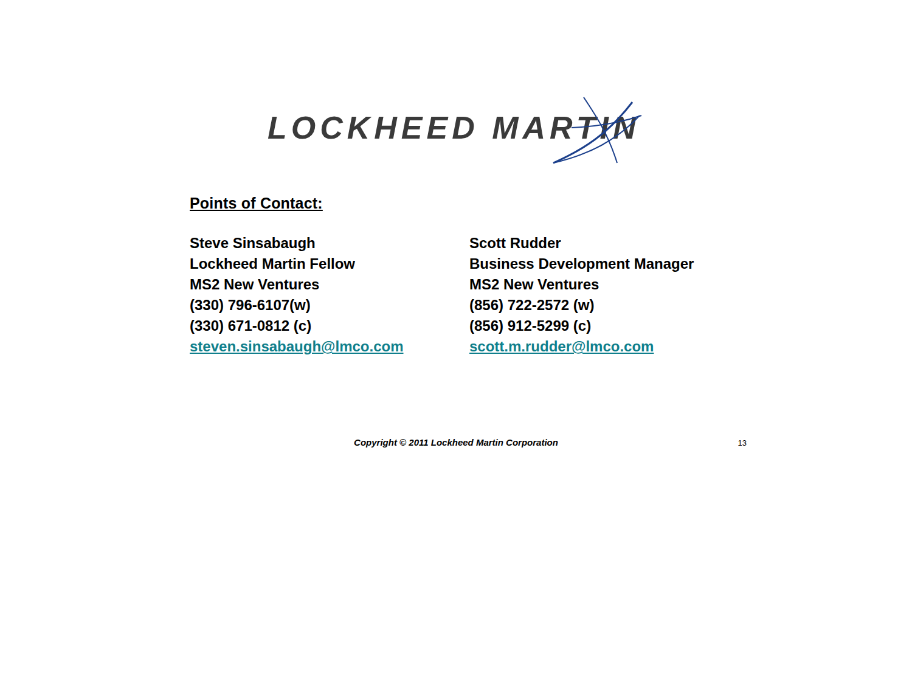LOCKHEED MARTIN
Points of Contact:
Steve Sinsabaugh
Lockheed Martin Fellow
MS2 New Ventures
(330) 796-6107(w)
(330) 671-0812 (c)
steven.sinsabaugh@lmco.com
Scott Rudder
Business Development Manager
MS2 New Ventures
(856) 722-2572 (w)
(856) 912-5299 (c)
scott.m.rudder@lmco.com
Copyright © 2011 Lockheed Martin Corporation
13